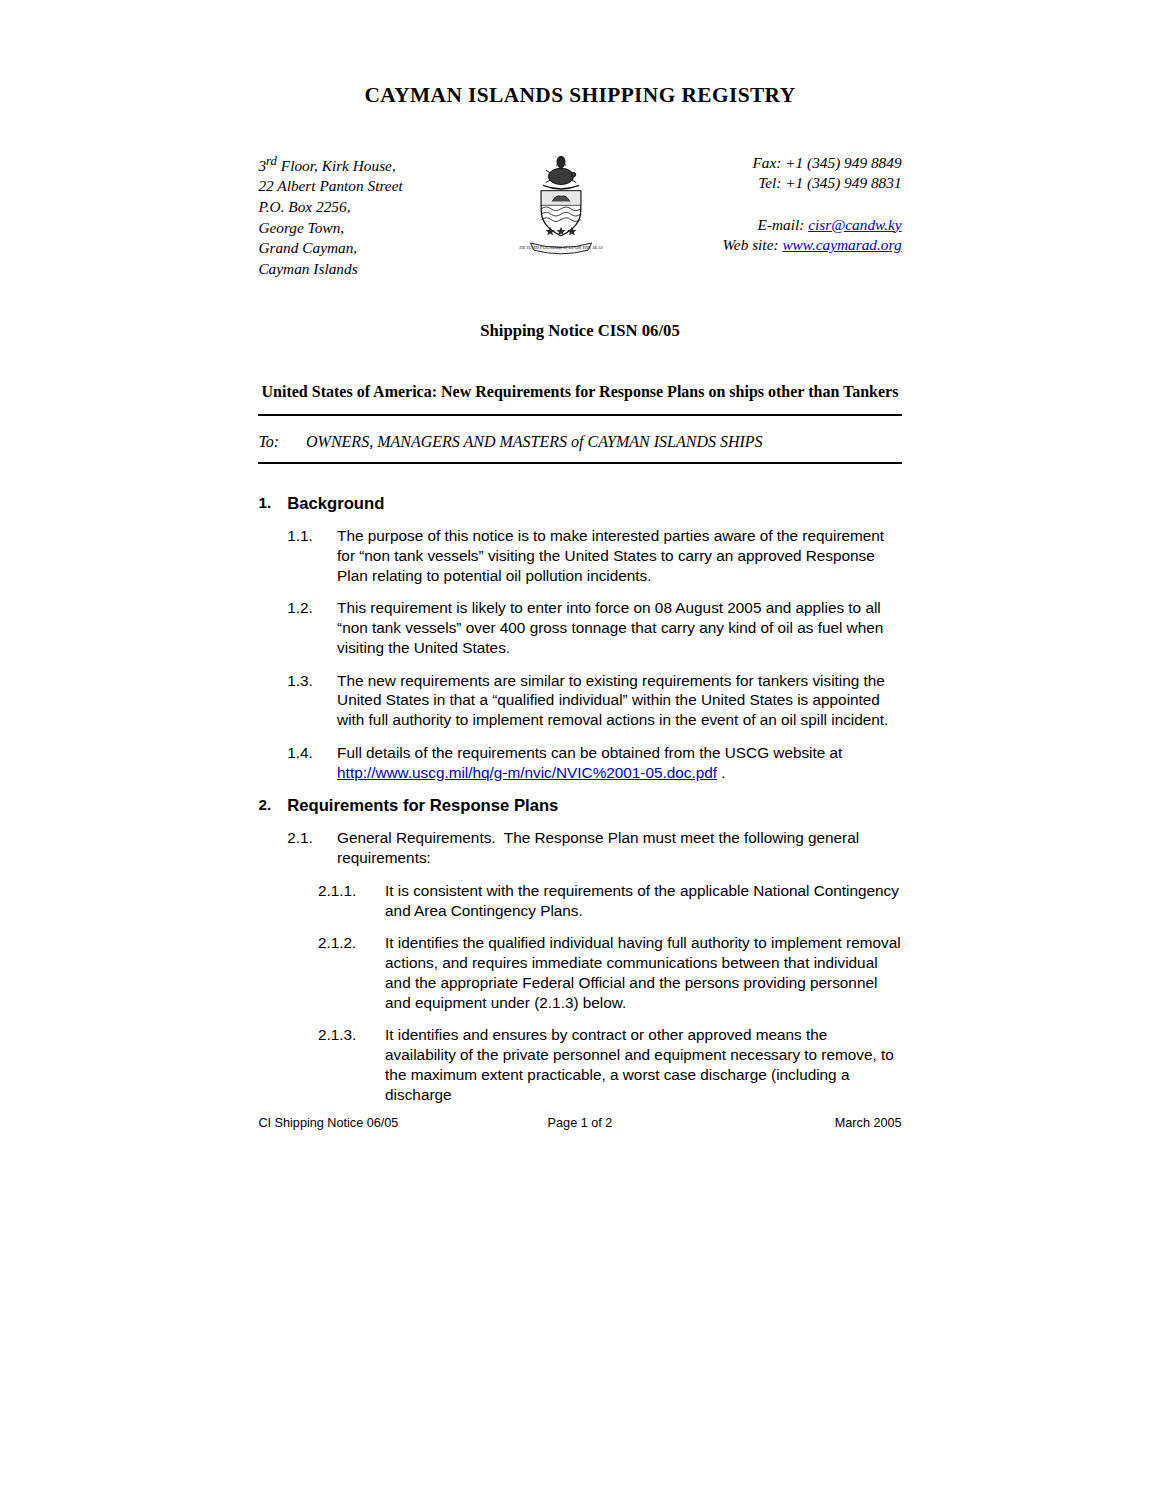CAYMAN ISLANDS SHIPPING REGISTRY
| 3 rd Floor, Kirk House, 22 Albert Panton Street P.O. Box 2256, George Town, Grand Cayman, Cayman Islands | HE HATH FOUNDED IT UPON THE SEAS | Fax: +1 (345) 949 8849 Tel: +1 (345) 949 8831 E-mail: cisr@candw.ky Web site: www.caymarad.org |
Shipping Notice CISN 06/05
United States of America: New Requirements for Response Plans on ships other than Tankers
To: OWNERS, MANAGERS AND MASTERS of CAYMAN ISLANDS SHIPS
1.
Background
1.1.
The purpose of this notice is to make interested parties aware of the requirement for “non tank vessels” visiting the United States to carry an approved Response Plan relating to potential oil pollution incidents.
1.2.
This requirement is likely to enter into force on 08 August 2005 and applies to all “non tank vessels” over 400 gross tonnage that carry any kind of oil as fuel when visiting the United States.
1.3.
The new requirements are similar to existing requirements for tankers visiting the United States in that a “qualified individual” within the United States is appointed with full authority to implement removal actions in the event of an oil spill incident.
1.4.
Full details of the requirements can be obtained from the USCG website at http://www.uscg.mil/hq/g-m/nvic/NVIC%2001-05.doc.pdf .
2.
Requirements for Response Plans
2.1.
General Requirements. The Response Plan must meet the following general requirements:
2.1.1.
It is consistent with the requirements of the applicable National Contingency and Area Contingency Plans.
2.1.2.
It identifies the qualified individual having full authority to implement removal actions, and requires immediate communications between that individual and the appropriate Federal Official and the persons providing personnel and equipment under (2.1.3) below.
2.1.3.
It identifies and ensures by contract or other approved means the availability of the private personnel and equipment necessary to remove, to the maximum extent practicable, a worst case discharge (including a discharge
| CI Shipping Notice 06/05 | Page 1 of 2 | March 2005 |